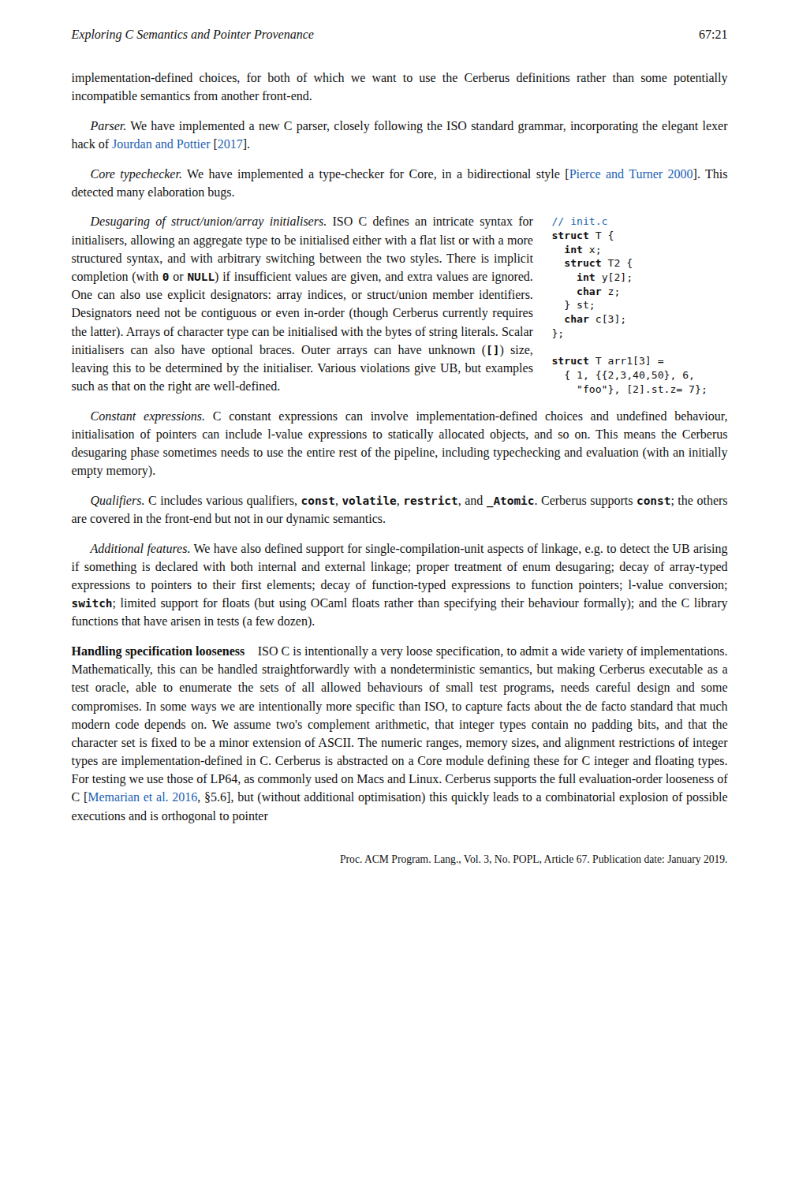Exploring C Semantics and Pointer Provenance 67:21
implementation-defined choices, for both of which we want to use the Cerberus definitions rather than some potentially incompatible semantics from another front-end.
Parser. We have implemented a new C parser, closely following the ISO standard grammar, incorporating the elegant lexer hack of Jourdan and Pottier [2017].
Core typechecker. We have implemented a type-checker for Core, in a bidirectional style [Pierce and Turner 2000]. This detected many elaboration bugs.
// init.c struct T { int x; struct T2 { int y[2]; char z; } st; char c[3]; }; struct T arr1[3] = { 1, {{2,3,40,50}, 6, "foo"}, [2].st.z= 7};
Desugaring of struct/union/array initialisers. ISO C defines an intricate syntax for initialisers, allowing an aggregate type to be initialised either with a flat list or with a more structured syntax, and with arbitrary switching between the two styles. There is implicit completion (with 0 or NULL) if insufficient values are given, and extra values are ignored. One can also use explicit designators: array indices, or struct/union member identifiers. Designators need not be contiguous or even in-order (though Cerberus currently requires the latter). Arrays of character type can be initialised with the bytes of string literals. Scalar initialisers can also have optional braces. Outer arrays can have unknown ([]) size, leaving this to be determined by the initialiser. Various violations give UB, but examples such as that on the right are well-defined.
Constant expressions. C constant expressions can involve implementation-defined choices and undefined behaviour, initialisation of pointers can include l-value expressions to statically allocated objects, and so on. This means the Cerberus desugaring phase sometimes needs to use the entire rest of the pipeline, including typechecking and evaluation (with an initially empty memory).
Qualifiers. C includes various qualifiers, const, volatile, restrict, and _Atomic. Cerberus supports const; the others are covered in the front-end but not in our dynamic semantics.
Additional features. We have also defined support for single-compilation-unit aspects of linkage, e.g. to detect the UB arising if something is declared with both internal and external linkage; proper treatment of enum desugaring; decay of array-typed expressions to pointers to their first elements; decay of function-typed expressions to function pointers; l-value conversion; switch; limited support for floats (but using OCaml floats rather than specifying their behaviour formally); and the C library functions that have arisen in tests (a few dozen).
Handling specification looseness ISO C is intentionally a very loose specification, to admit a wide variety of implementations. Mathematically, this can be handled straightforwardly with a nondeterministic semantics, but making Cerberus executable as a test oracle, able to enumerate the sets of all allowed behaviours of small test programs, needs careful design and some compromises. In some ways we are intentionally more specific than ISO, to capture facts about the de facto standard that much modern code depends on. We assume two's complement arithmetic, that integer types contain no padding bits, and that the character set is fixed to be a minor extension of ASCII. The numeric ranges, memory sizes, and alignment restrictions of integer types are implementation-defined in C. Cerberus is abstracted on a Core module defining these for C integer and floating types. For testing we use those of LP64, as commonly used on Macs and Linux. Cerberus supports the full evaluation-order looseness of C [Memarian et al. 2016, §5.6], but (without additional optimisation) this quickly leads to a combinatorial explosion of possible executions and is orthogonal to pointer
Proc. ACM Program. Lang., Vol. 3, No. POPL, Article 67. Publication date: January 2019.